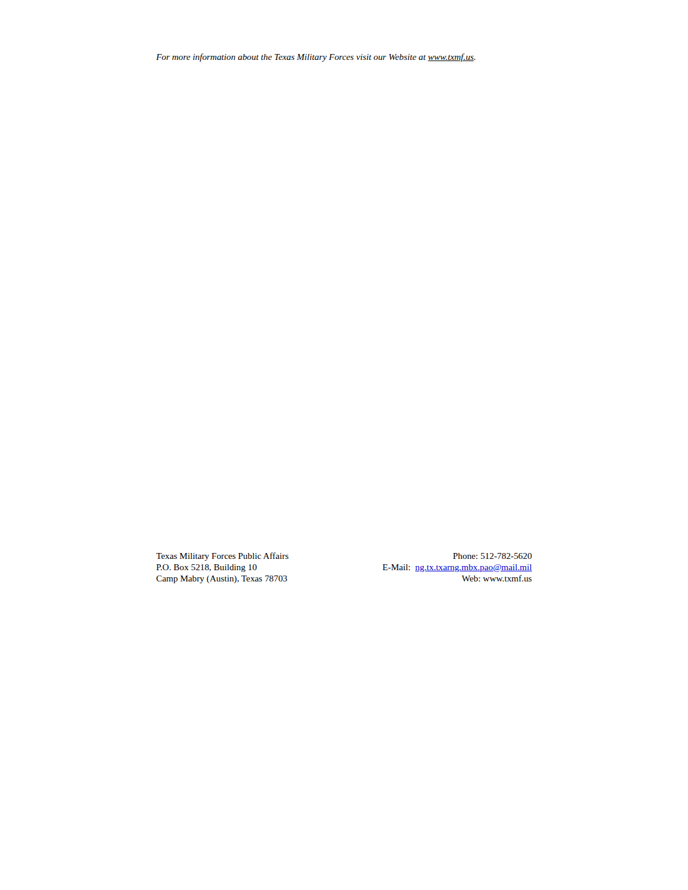For more information about the Texas Military Forces visit our Website at www.txmf.us.
Texas Military Forces Public Affairs
P.O. Box 5218, Building 10
Camp Mabry (Austin), Texas 78703
Phone: 512-782-5620
E-Mail: ng.tx.txarng.mbx.pao@mail.mil
Web: www.txmf.us